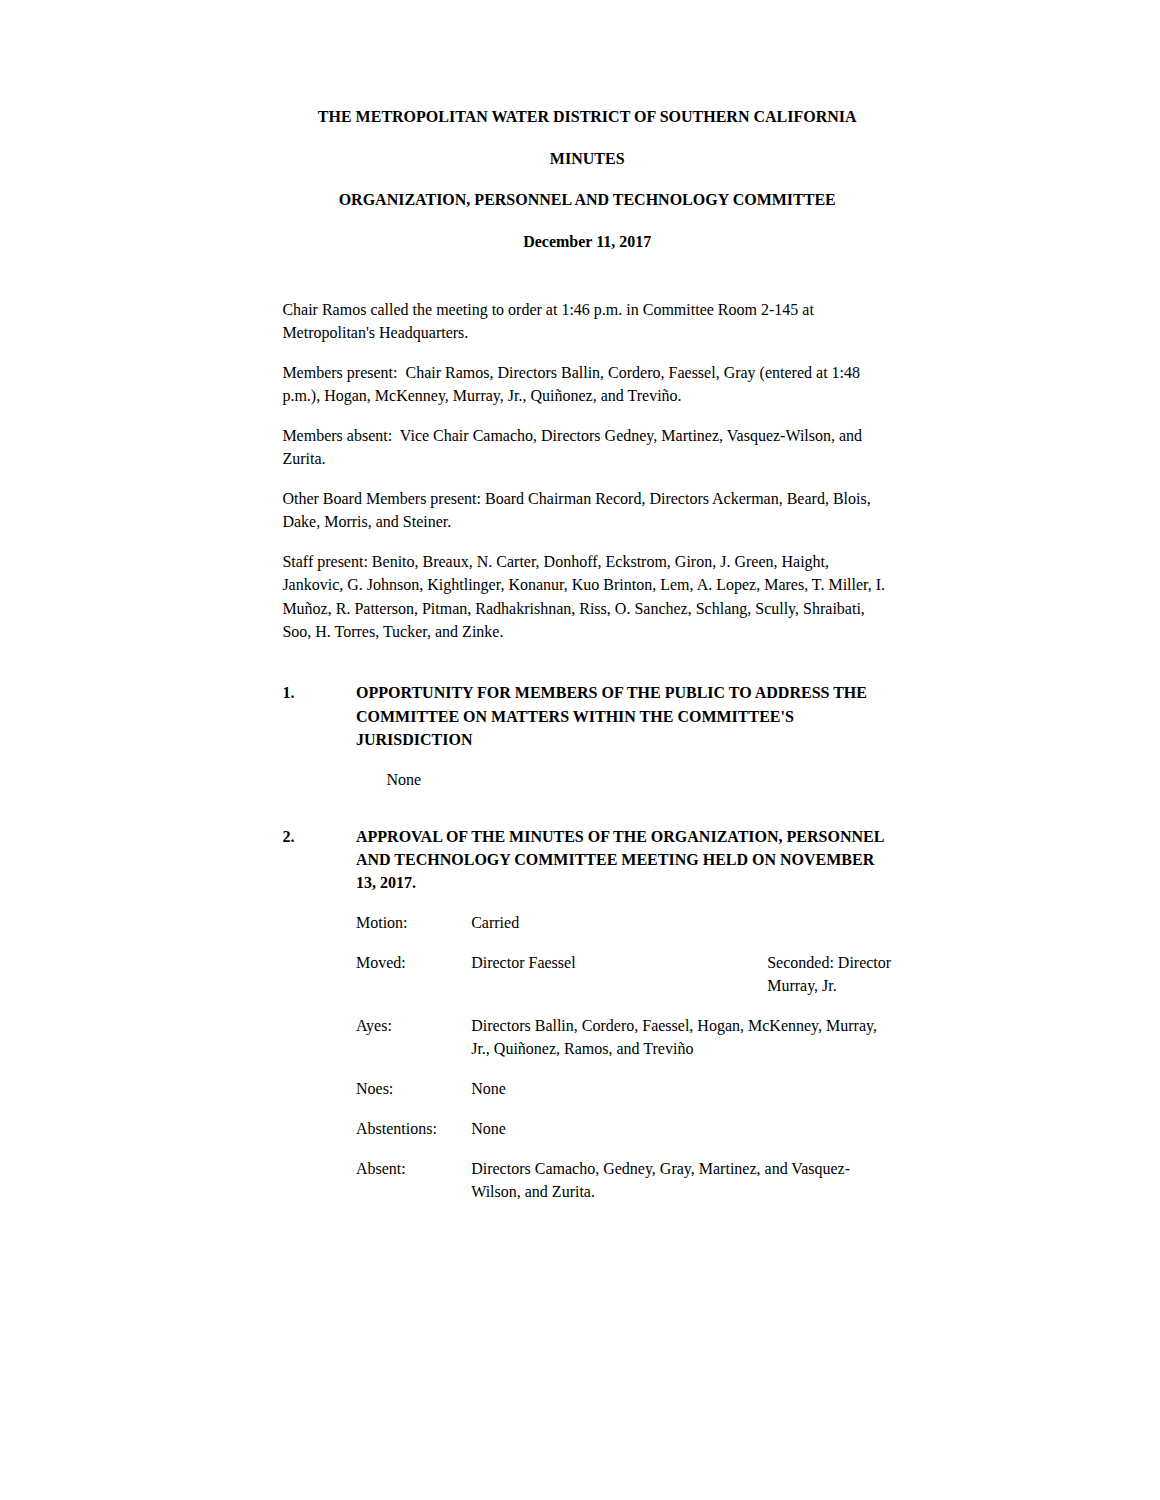THE METROPOLITAN WATER DISTRICT OF SOUTHERN CALIFORNIA
MINUTES
ORGANIZATION, PERSONNEL AND TECHNOLOGY COMMITTEE
December 11, 2017
Chair Ramos called the meeting to order at 1:46 p.m. in Committee Room 2-145 at Metropolitan's Headquarters.
Members present: Chair Ramos, Directors Ballin, Cordero, Faessel, Gray (entered at 1:48 p.m.), Hogan, McKenney, Murray, Jr., Quiñonez, and Treviño.
Members absent: Vice Chair Camacho, Directors Gedney, Martinez, Vasquez-Wilson, and Zurita.
Other Board Members present: Board Chairman Record, Directors Ackerman, Beard, Blois, Dake, Morris, and Steiner.
Staff present: Benito, Breaux, N. Carter, Donhoff, Eckstrom, Giron, J. Green, Haight, Jankovic, G. Johnson, Kightlinger, Konanur, Kuo Brinton, Lem, A. Lopez, Mares, T. Miller, I. Muñoz, R. Patterson, Pitman, Radhakrishnan, Riss, O. Sanchez, Schlang, Scully, Shraibati, Soo, H. Torres, Tucker, and Zinke.
1. Opportunity for members of the public to address the committee on matters within the committee's jurisdiction
None
2. Approval of the minutes of the Organization, Personnel and Technology Committee meeting held on November 13, 2017.
| Motion: | Carried |
| Moved: | Director Faessel | Seconded: Director Murray, Jr. |
| Ayes: | Directors Ballin, Cordero, Faessel, Hogan, McKenney, Murray, Jr., Quiñonez, Ramos, and Treviño |
| Noes: | None |
| Abstentions: | None |
| Absent: | Directors Camacho, Gedney, Gray, Martinez, and Vasquez-Wilson, and Zurita. |